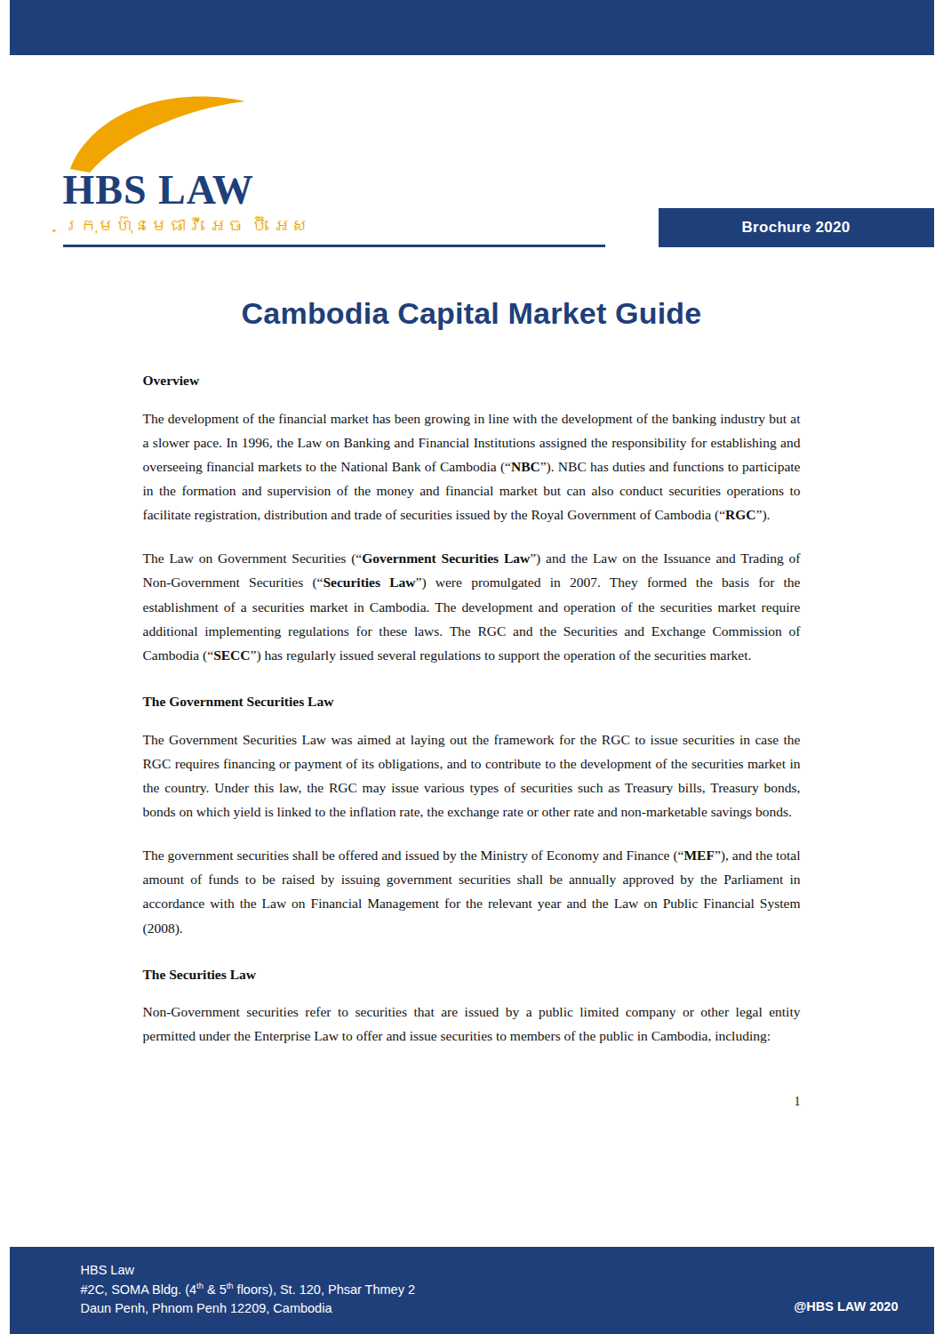HBS LAW
ក្រុមហ៊ុនមេធាវី អេច ប៊ី អេស
Brochure 2020
Cambodia Capital Market Guide
Overview
The development of the financial market has been growing in line with the development of the banking industry but at a slower pace. In 1996, the Law on Banking and Financial Institutions assigned the responsibility for establishing and overseeing financial markets to the National Bank of Cambodia (“NBC”). NBC has duties and functions to participate in the formation and supervision of the money and financial market but can also conduct securities operations to facilitate registration, distribution and trade of securities issued by the Royal Government of Cambodia (“RGC”).
The Law on Government Securities (“Government Securities Law”) and the Law on the Issuance and Trading of Non-Government Securities (“Securities Law”) were promulgated in 2007. They formed the basis for the establishment of a securities market in Cambodia. The development and operation of the securities market require additional implementing regulations for these laws. The RGC and the Securities and Exchange Commission of Cambodia (“SECC”) has regularly issued several regulations to support the operation of the securities market.
The Government Securities Law
The Government Securities Law was aimed at laying out the framework for the RGC to issue securities in case the RGC requires financing or payment of its obligations, and to contribute to the development of the securities market in the country. Under this law, the RGC may issue various types of securities such as Treasury bills, Treasury bonds, bonds on which yield is linked to the inflation rate, the exchange rate or other rate and non-marketable savings bonds.
The government securities shall be offered and issued by the Ministry of Economy and Finance (“MEF”), and the total amount of funds to be raised by issuing government securities shall be annually approved by the Parliament in accordance with the Law on Financial Management for the relevant year and the Law on Public Financial System (2008).
The Securities Law
Non-Government securities refer to securities that are issued by a public limited company or other legal entity permitted under the Enterprise Law to offer and issue securities to members of the public in Cambodia, including:
1
HBS Law
#2C, SOMA Bldg. (4th & 5th floors), St. 120, Phsar Thmey 2
Daun Penh, Phnom Penh 12209, Cambodia
@HBS LAW 2020